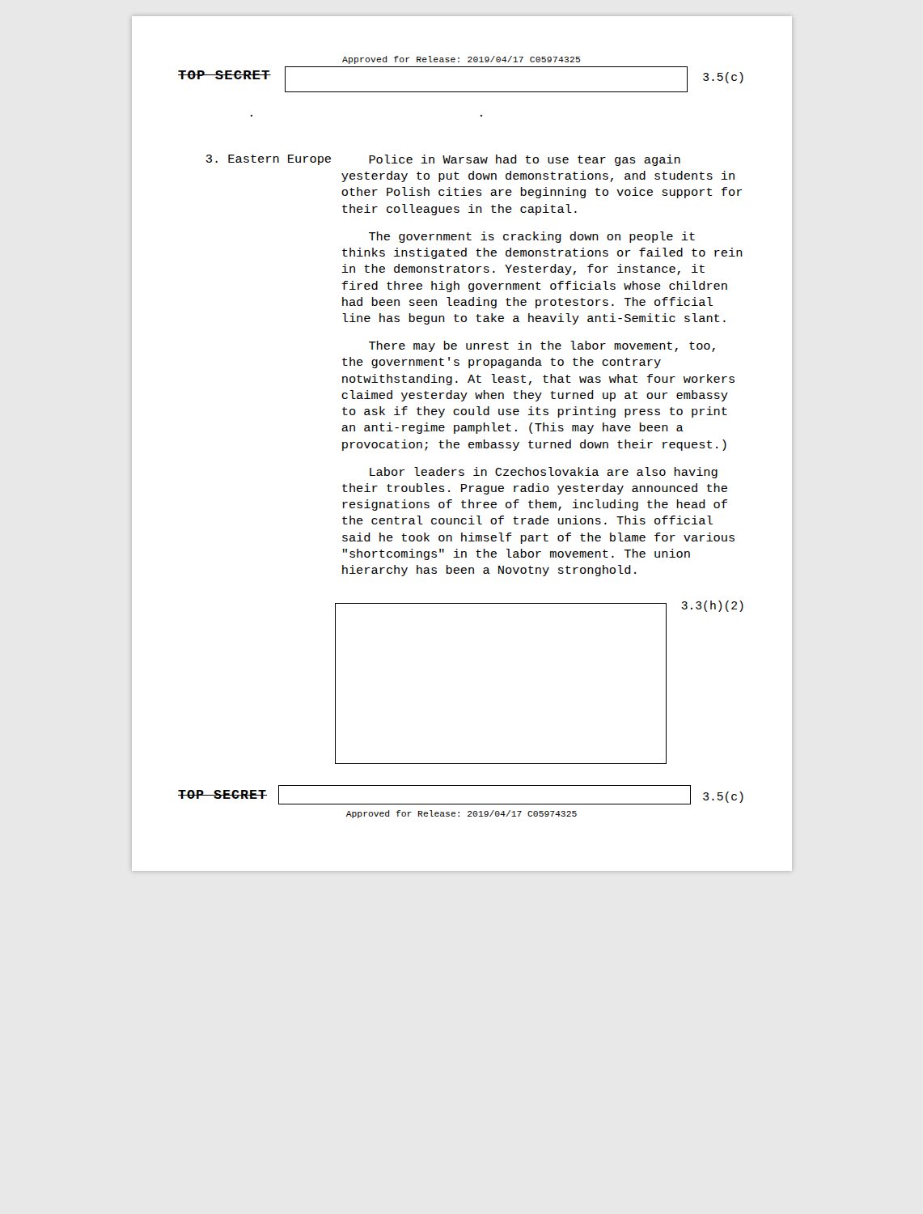Approved for Release: 2019/04/17 C05974325
TOP SECRET
3.5(c)
. .
3. Eastern Europe
Police in Warsaw had to use tear gas again yesterday to put down demonstrations, and students in other Polish cities are beginning to voice support for their colleagues in the capital.
The government is cracking down on people it thinks instigated the demonstrations or failed to rein in the demonstrators. Yesterday, for instance, it fired three high government officials whose children had been seen leading the protestors. The official line has begun to take a heavily anti-Semitic slant.
There may be unrest in the labor movement, too, the government's propaganda to the contrary notwithstanding. At least, that was what four workers claimed yesterday when they turned up at our embassy to ask if they could use its printing press to print an anti-regime pamphlet. (This may have been a provocation; the embassy turned down their request.)
Labor leaders in Czechoslovakia are also having their troubles. Prague radio yesterday announced the resignations of three of them, including the head of the central council of trade unions. This official said he took on himself part of the blame for various "shortcomings" in the labor movement. The union hierarchy has been a Novotny stronghold.
3.3(h)(2)
TOP SECRET
3.5(c)
Approved for Release: 2019/04/17 C05974325